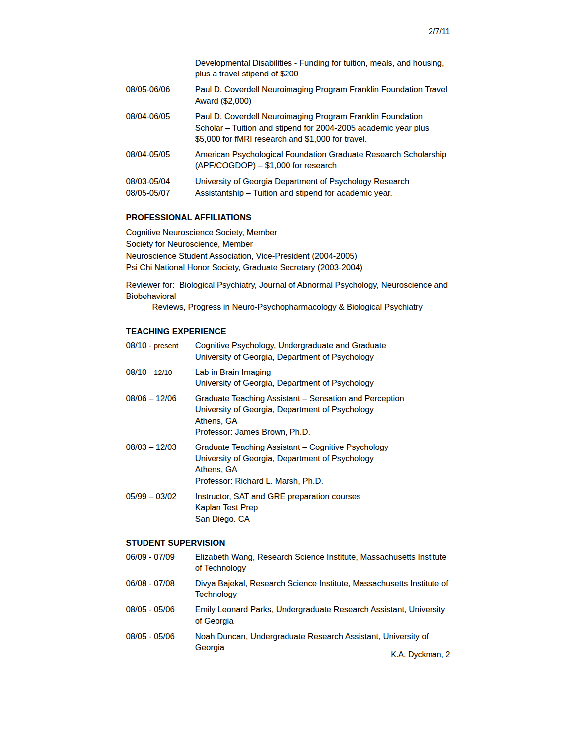2/7/11
Developmental Disabilities - Funding for tuition, meals, and housing, plus a travel stipend of $200
08/05-06/06
Paul D. Coverdell Neuroimaging Program Franklin Foundation Travel Award ($2,000)
08/04-06/05
Paul D. Coverdell Neuroimaging Program Franklin Foundation Scholar – Tuition and stipend for 2004-2005 academic year plus $5,000 for fMRI research and $1,000 for travel.
08/04-05/05
American Psychological Foundation Graduate Research Scholarship (APF/COGDOP) – $1,000 for research
08/03-05/0408/05-05/07
University of Georgia Department of Psychology Research Assistantship – Tuition and stipend for academic year.
Professional Affiliations
Cognitive Neuroscience Society, Member
Society for Neuroscience, Member
Neuroscience Student Association, Vice-President (2004-2005)
Psi Chi National Honor Society, Graduate Secretary (2003-2004)
Reviewer for: Biological Psychiatry, Journal of Abnormal Psychology, Neuroscience and Biobehavioral
Reviews, Progress in Neuro-Psychopharmacology & Biological Psychiatry
Teaching Experience
08/10 - present
Cognitive Psychology, Undergraduate and Graduate
University of Georgia, Department of Psychology
08/10 - 12/10
Lab in Brain Imaging
University of Georgia, Department of Psychology
08/06 – 12/06
Graduate Teaching Assistant – Sensation and Perception
University of Georgia, Department of Psychology
Athens, GA
Professor: James Brown, Ph.D.
08/03 – 12/03
Graduate Teaching Assistant – Cognitive Psychology
University of Georgia, Department of Psychology
Athens, GA
Professor: Richard L. Marsh, Ph.D.
05/99 – 03/02
Instructor, SAT and GRE preparation courses
Kaplan Test Prep
San Diego, CA
Student Supervision
06/09 - 07/09
Elizabeth Wang, Research Science Institute, Massachusetts Institute of Technology
06/08 - 07/08
Divya Bajekal, Research Science Institute, Massachusetts Institute of Technology
08/05 - 05/06
Emily Leonard Parks, Undergraduate Research Assistant, University of Georgia
08/05 - 05/06
Noah Duncan, Undergraduate Research Assistant, University of Georgia
K.A. Dyckman, 2